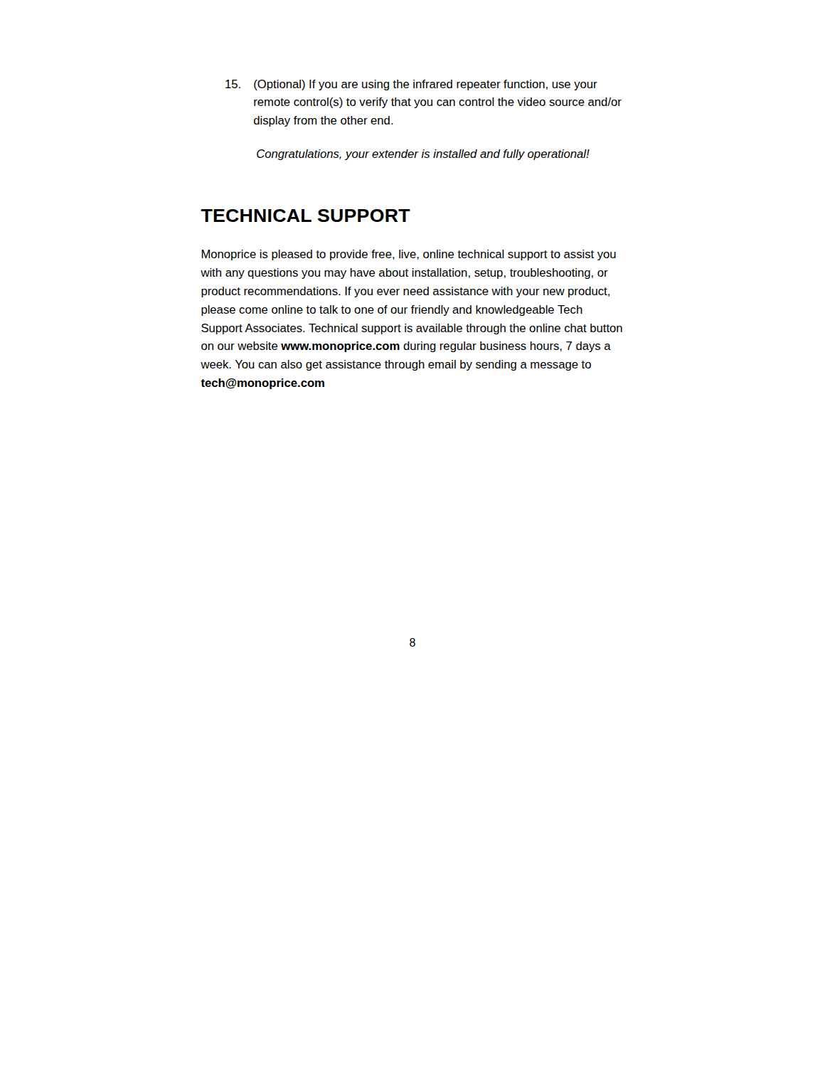15.(Optional) If you are using the infrared repeater function, use your remote control(s) to verify that you can control the video source and/or display from the other end.
Congratulations, your extender is installed and fully operational!
TECHNICAL SUPPORT
Monoprice is pleased to provide free, live, online technical support to assist you with any questions you may have about installation, setup, troubleshooting, or product recommendations. If you ever need assistance with your new product, please come online to talk to one of our friendly and knowledgeable Tech Support Associates. Technical support is available through the online chat button on our website www.monoprice.com during regular business hours, 7 days a week. You can also get assistance through email by sending a message to tech@monoprice.com
8